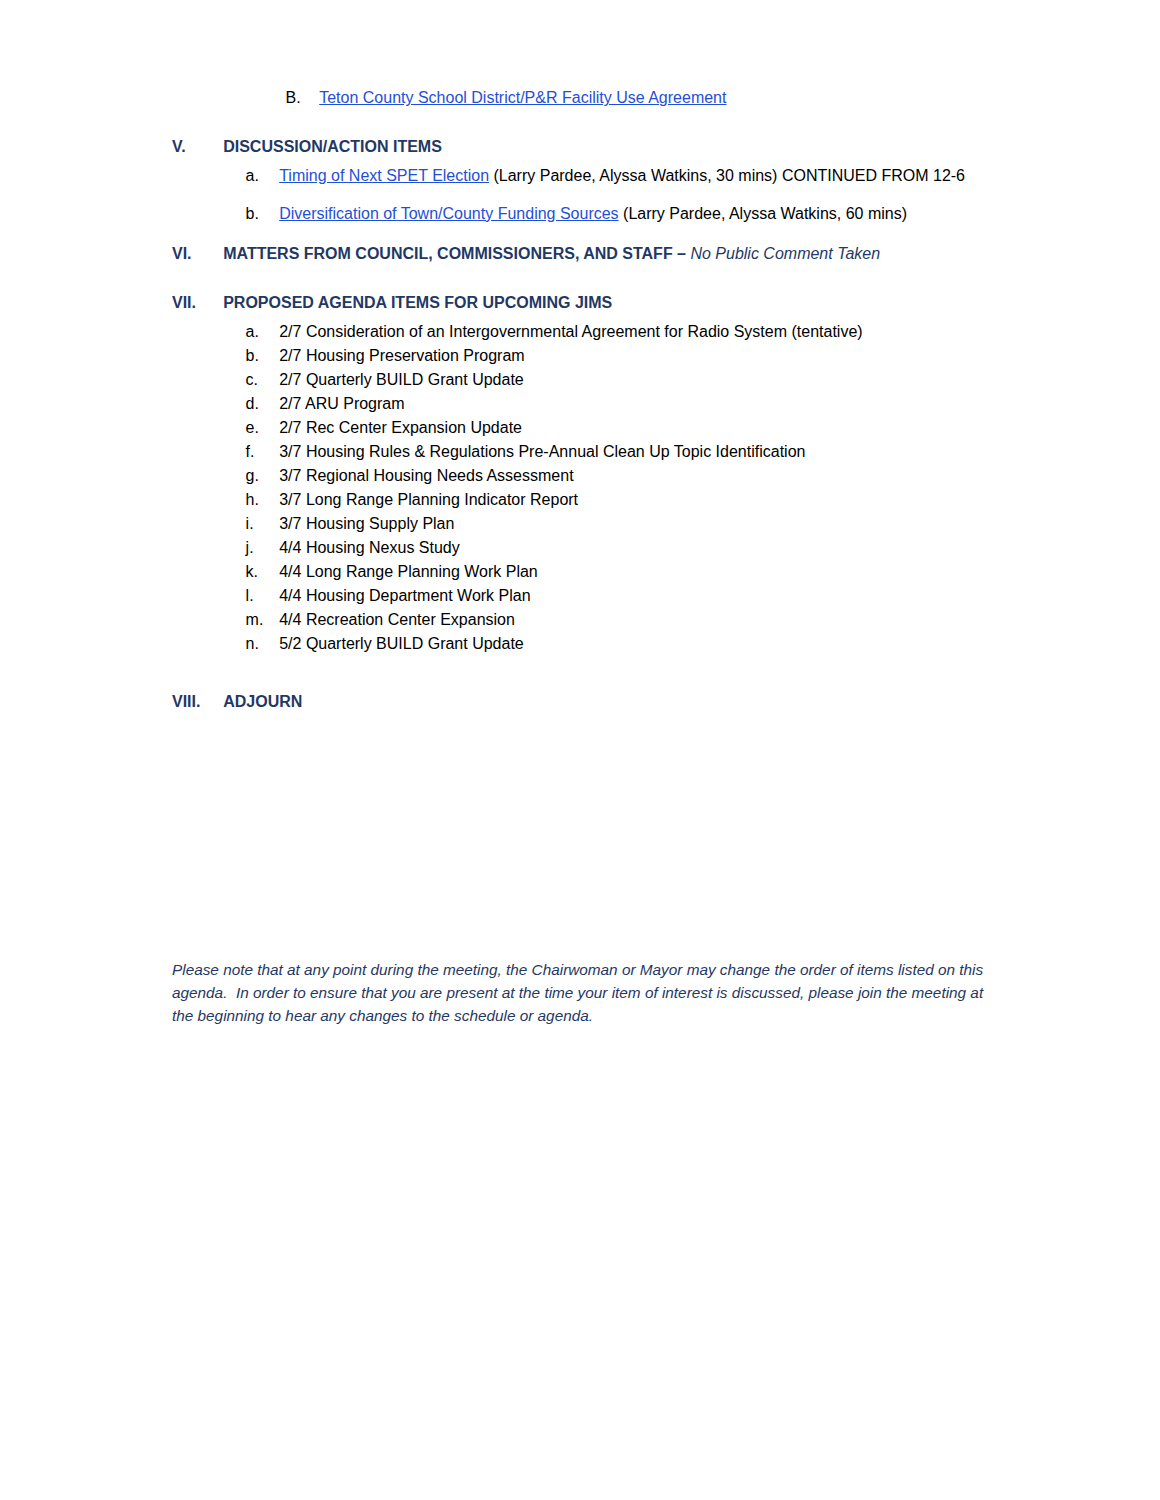B. Teton County School District/P&R Facility Use Agreement
V. Discussion/Action Items
a. Timing of Next SPET Election (Larry Pardee, Alyssa Watkins, 30 mins) CONTINUED FROM 12-6
b. Diversification of Town/County Funding Sources (Larry Pardee, Alyssa Watkins, 60 mins)
VI. Matters from Council, Commissioners, and Staff – No Public Comment Taken
VII. Proposed Agenda Items for Upcoming JIMs
a. 2/7 Consideration of an Intergovernmental Agreement for Radio System (tentative)
b. 2/7 Housing Preservation Program
c. 2/7 Quarterly BUILD Grant Update
d. 2/7 ARU Program
e. 2/7 Rec Center Expansion Update
f. 3/7 Housing Rules & Regulations Pre-Annual Clean Up Topic Identification
g. 3/7 Regional Housing Needs Assessment
h. 3/7 Long Range Planning Indicator Report
i. 3/7 Housing Supply Plan
j. 4/4 Housing Nexus Study
k. 4/4 Long Range Planning Work Plan
l. 4/4 Housing Department Work Plan
m. 4/4 Recreation Center Expansion
n. 5/2 Quarterly BUILD Grant Update
VIII. Adjourn
Please note that at any point during the meeting, the Chairwoman or Mayor may change the order of items listed on this agenda. In order to ensure that you are present at the time your item of interest is discussed, please join the meeting at the beginning to hear any changes to the schedule or agenda.